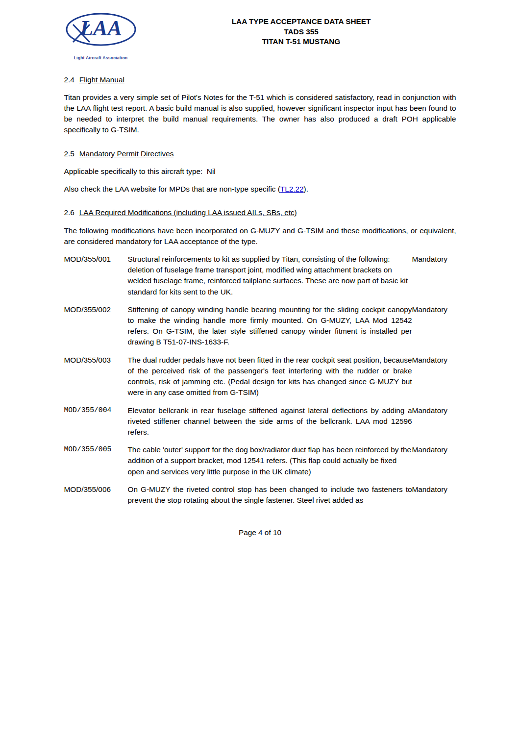LAA
Light Aircraft Association
LAA TYPE ACCEPTANCE DATA SHEET
TADS 355
TITAN T-51 MUSTANG
2.4 Flight Manual
Titan provides a very simple set of Pilot's Notes for the T-51 which is considered satisfactory, read in conjunction with the LAA flight test report. A basic build manual is also supplied, however significant inspector input has been found to be needed to interpret the build manual requirements. The owner has also produced a draft POH applicable specifically to G-TSIM.
2.5 Mandatory Permit Directives
Applicable specifically to this aircraft type: Nil
Also check the LAA website for MPDs that are non-type specific (TL2.22).
2.6 LAA Required Modifications (including LAA issued AILs, SBs, etc)
The following modifications have been incorporated on G-MUZY and G-TSIM and these modifications, or equivalent, are considered mandatory for LAA acceptance of the type.
| MOD/355/001 | Structural reinforcements to kit as supplied by Titan, consisting of the following: deletion of fuselage frame transport joint, modified wing attachment brackets on welded fuselage frame, reinforced tailplane surfaces. These are now part of basic kit standard for kits sent to the UK. | Mandatory |
| MOD/355/002 | Stiffening of canopy winding handle bearing mounting for the sliding cockpit canopy to make the winding handle more firmly mounted. On G-MUZY, LAA Mod 12542 refers. On G-TSIM, the later style stiffened canopy winder fitment is installed per drawing B T51-07-INS-1633-F. | Mandatory |
| MOD/355/003 | The dual rudder pedals have not been fitted in the rear cockpit seat position, because of the perceived risk of the passenger's feet interfering with the rudder or brake controls, risk of jamming etc. (Pedal design for kits has changed since G-MUZY but were in any case omitted from G-TSIM) | Mandatory |
| MOD/355/004 | Elevator bellcrank in rear fuselage stiffened against lateral deflections by adding a riveted stiffener channel between the side arms of the bellcrank. LAA mod 12596 refers. | Mandatory |
| MOD/355/005 | The cable 'outer' support for the dog box/radiator duct flap has been reinforced by the addition of a support bracket, mod 12541 refers. (This flap could actually be fixed open and services very little purpose in the UK climate) | Mandatory |
| MOD/355/006 | On G-MUZY the riveted control stop has been changed to include two fasteners to prevent the stop rotating about the single fastener. Steel rivet added as | Mandatory |
Page 4 of 10